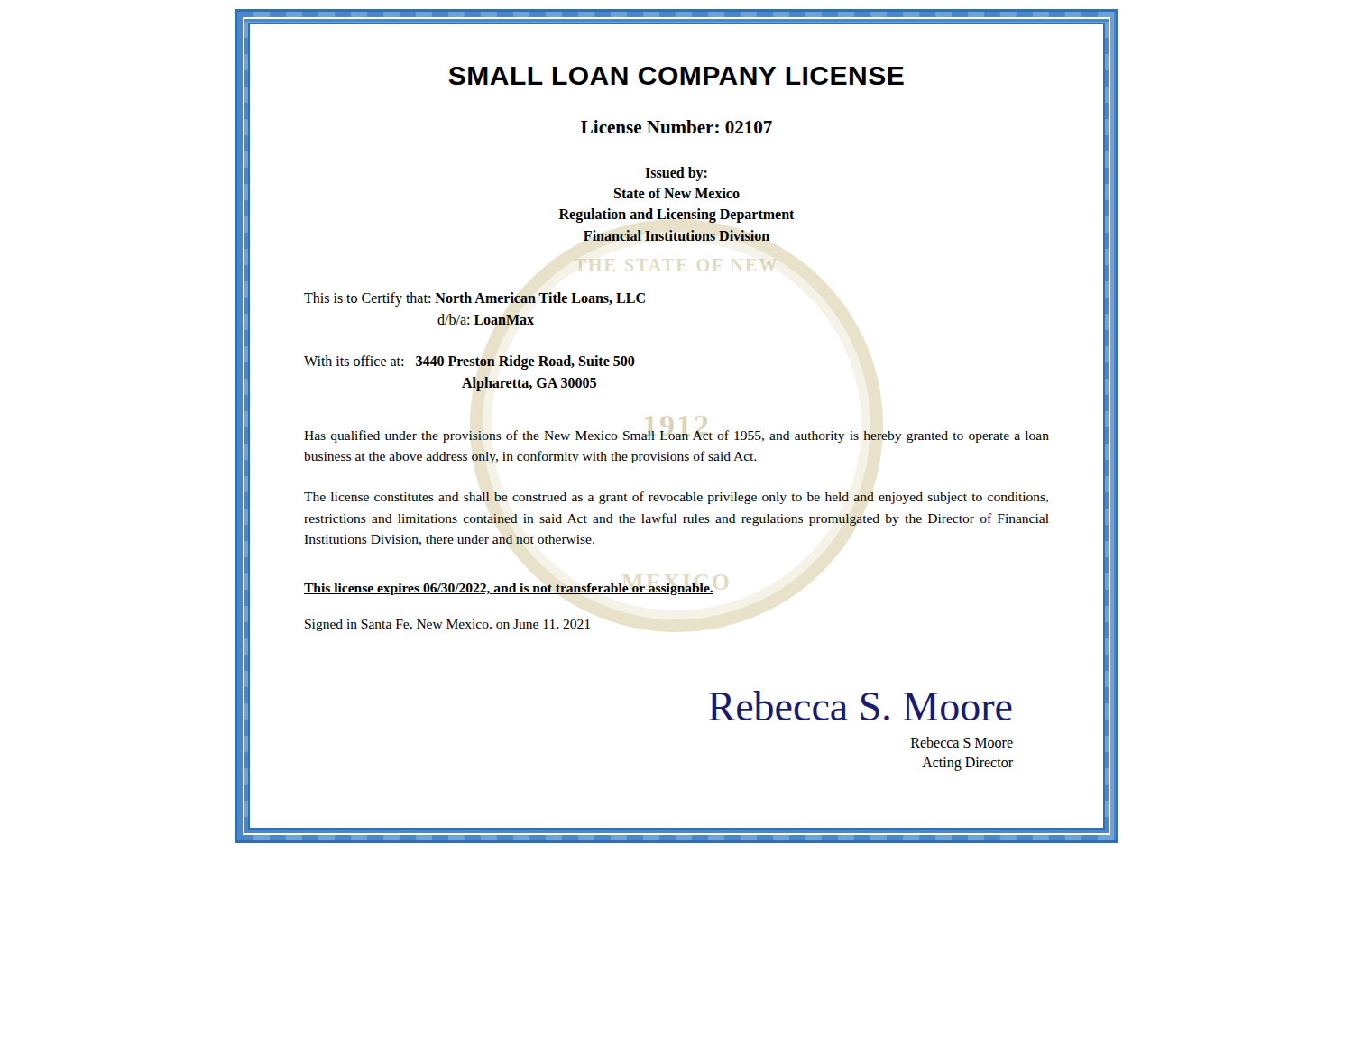THE STATE OF NEW 1912 MEXICO
SMALL LOAN COMPANY LICENSE
License Number: 02107
Issued by:
State of New Mexico
Regulation and Licensing Department
Financial Institutions Division
This is to Certify that: North American Title Loans, LLC
d/b/a: LoanMax
With its office at: 3440 Preston Ridge Road, Suite 500
Alpharetta, GA 30005
Has qualified under the provisions of the New Mexico Small Loan Act of 1955, and authority is hereby granted to operate a loan business at the above address only, in conformity with the provisions of said Act.
The license constitutes and shall be construed as a grant of revocable privilege only to be held and enjoyed subject to conditions, restrictions and limitations contained in said Act and the lawful rules and regulations promulgated by the Director of Financial Institutions Division, there under and not otherwise.
This license expires 06/30/2022, and is not transferable or assignable.
Signed in Santa Fe, New Mexico, on June 11, 2021
Rebecca S. Moore
Rebecca S Moore
Acting Director